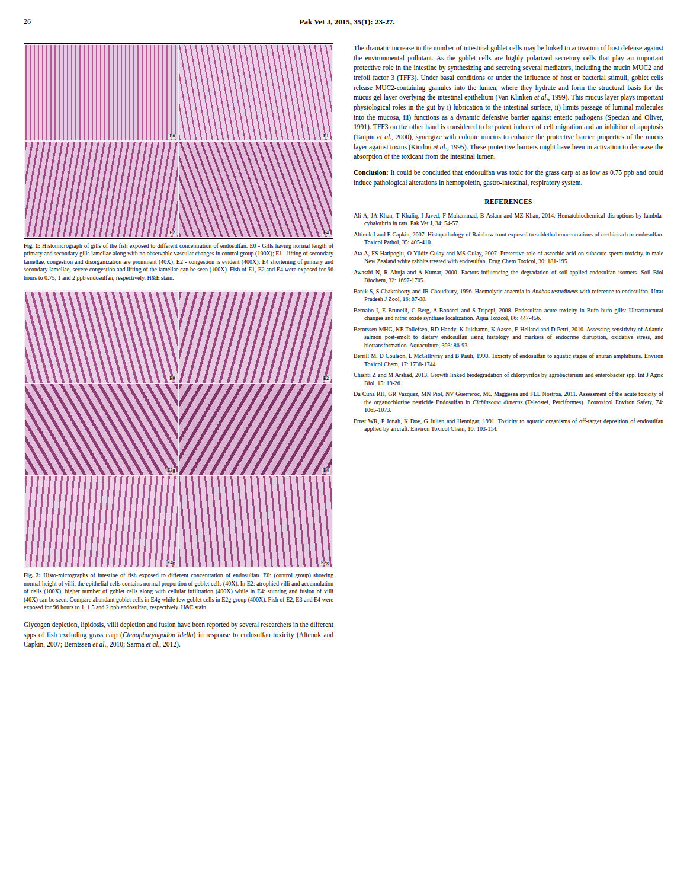26 Pak Vet J, 2015, 35(1): 23-27.
E0
E1
E2
E4
Fig. 1: Histomicrograph of gills of the fish exposed to different concentration of endosulfan. E0 - Gills having normal length of primary and secondary gills lamellae along with no observable vascular changes in control group (100X); E1 - lifting of secondary lamellae, congestion and disorganization are prominent (40X); E2 - congestion is evident (400X); E4 shortening of primary and secondary lamellae, severe congestion and lifting of the lamellae can be seen (100X). Fish of E1, E2 and E4 were exposed for 96 hours to 0.75, 1 and 2 ppb endosulfan, respectively. H&E stain.
E0
E2
E3g
E4
E4g
E2g
Fig. 2: Histo-micrographs of intestine of fish exposed to different concentration of endosulfan. E0: (control group) showing normal height of villi, the epithelial cells contains normal proportion of goblet cells (40X). In E2: atrophied villi and accumulation of cells (100X), higher number of goblet cells along with cellular infiltration (400X) while in E4: stunting and fusion of villi (40X) can be seen. Compare abundant goblet cells in E4g while few goblet cells in E2g group (400X). Fish of E2, E3 and E4 were exposed for 96 hours to 1, 1.5 and 2 ppb endosulfan, respectively. H&E stain.
Glycogen depletion, lipidosis, villi depletion and fusion have been reported by several researchers in the different spps of fish excluding grass carp (Ctenopharyngodon idella) in response to endosulfan toxicity (Altenok and Capkin, 2007; Berntssen et al., 2010; Sarma et al., 2012).
The dramatic increase in the number of intestinal goblet cells may be linked to activation of host defense against the environmental pollutant. As the goblet cells are highly polarized secretory cells that play an important protective role in the intestine by synthesizing and secreting several mediators, including the mucin MUC2 and trefoil factor 3 (TFF3). Under basal conditions or under the influence of host or bacterial stimuli, goblet cells release MUC2-containing granules into the lumen, where they hydrate and form the structural basis for the mucus gel layer overlying the intestinal epithelium (Van Klinken et al., 1999). This mucus layer plays important physiological roles in the gut by i) lubrication to the intestinal surface, ii) limits passage of luminal molecules into the mucosa, iii) functions as a dynamic defensive barrier against enteric pathogens (Specian and Oliver, 1991). TFF3 on the other hand is considered to be potent inducer of cell migration and an inhibitor of apoptosis (Taupin et al., 2000), synergize with colonic mucins to enhance the protective barrier properties of the mucus layer against toxins (Kindon et al., 1995). These protective barriers might have been in activation to decrease the absorption of the toxicant from the intestinal lumen.
Conclusion: It could be concluded that endosulfan was toxic for the grass carp at as low as 0.75 ppb and could induce pathological alterations in hemopoietin, gastro-intestinal, respiratory system.
REFERENCES
Ali A, JA Khan, T Khaliq, I Javed, F Muhammad, B Aslam and MZ Khan, 2014. Hematobiochemical disruptions by lambda-cyhalothrin in rats. Pak Vet J, 34: 54-57.
Altinok I and E Capkin, 2007. Histopathology of Rainbow trout exposed to sublethal concentrations of methiocarb or endosulfan. Toxicol Pathol, 35: 405-410.
Ata A, FS Hatipoglu, O Yildiz-Gulay and MS Gulay, 2007. Protective role of ascorbic acid on subacute sperm toxicity in male New Zealand white rabbits treated with endosulfan. Drug Chem Toxicol, 30: 181-195.
Awasthi N, R Ahuja and A Kumar, 2000. Factors influencing the degradation of soil-applied endosulfan isomers. Soil Biol Biochem, 32: 1697-1705.
Banik S, S Chakraborty and JR Choudhury, 1996. Haemolytic anaemia in Anabas testudineus with reference to endosulfan. Uttar Pradesh J Zool, 16: 87-88.
Bernabo I, E Brunelli, C Berg, A Bonacci and S Tripepi, 2008. Endosulfan acute toxicity in Bufo bufo gills: Ultrastructural changes and nitric oxide synthase localization. Aqua Toxicol, 86: 447-456.
Berntssen MHG, KE Tollefsen, RD Handy, K Julshamn, K Aasen, E Helland and D Petri, 2010. Assessing sensitivity of Atlantic salmon post-smolt to dietary endosulfan using histology and markers of endocrine disruption, oxidative stress, and biotransformation. Aquaculture, 303: 86-93.
Berrill M, D Coulson, L McGillivray and B Pauli, 1998. Toxicity of endosulfan to aquatic stages of anuran amphibians. Environ Toxicol Chem, 17: 1738-1744.
Chishti Z and M Arshad, 2013. Growth linked biodegradation of chlorpyrifos by agrobacterium and enterobacter spp. Int J Agric Biol, 15: 19-26.
Da Cuna RH, GR Vazquez, MN Piol, NV Guerreroc, MC Maggesea and FLL Nostroa, 2011. Assessment of the acute toxicity of the organochlorine pesticide Endosulfan in Cichlasoma dimerus (Teleostei, Perciformes). Ecotoxicol Environ Safety, 74: 1065-1073.
Ernst WR, P Jonah, K Doe, G Julien and Hennigar, 1991. Toxicity to aquatic organisms of off-target deposition of endosulfan applied by aircraft. Environ Toxicol Chem, 10: 103-114.